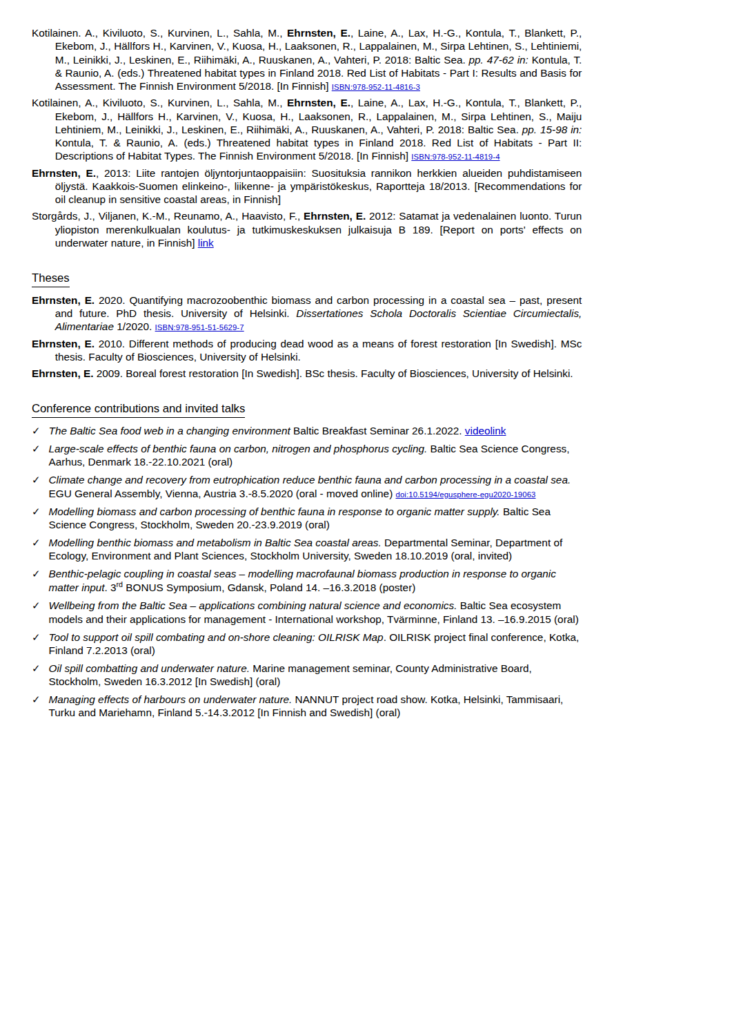Kotilainen. A., Kiviluoto, S., Kurvinen, L., Sahla, M., Ehrnsten, E., Laine, A., Lax, H.-G., Kontula, T., Blankett, P., Ekebom, J., Hällfors H., Karvinen, V., Kuosa, H., Laaksonen, R., Lappalainen, M., Sirpa Lehtinen, S., Lehtiniemi, M., Leinikki, J., Leskinen, E., Riihimäki, A., Ruuskanen, A., Vahteri, P. 2018: Baltic Sea. pp. 47-62 in: Kontula, T. & Raunio, A. (eds.) Threatened habitat types in Finland 2018. Red List of Habitats - Part I: Results and Basis for Assessment. The Finnish Environment 5/2018. [In Finnish] ISBN:978-952-11-4816-3
Kotilainen, A., Kiviluoto, S., Kurvinen, L., Sahla, M., Ehrnsten, E., Laine, A., Lax, H.-G., Kontula, T., Blankett, P., Ekebom, J., Hällfors H., Karvinen, V., Kuosa, H., Laaksonen, R., Lappalainen, M., Sirpa Lehtinen, S., Maiju Lehtiniem, M., Leinikki, J., Leskinen, E., Riihimäki, A., Ruuskanen, A., Vahteri, P. 2018: Baltic Sea. pp. 15-98 in: Kontula, T. & Raunio, A. (eds.) Threatened habitat types in Finland 2018. Red List of Habitats - Part II: Descriptions of Habitat Types. The Finnish Environment 5/2018. [In Finnish] ISBN:978-952-11-4819-4
Ehrnsten, E., 2013: Liite rantojen öljyntorjuntaoppaisiin: Suosituksia rannikon herkkien alueiden puhdistamiseen öljystä. Kaakkois-Suomen elinkeino-, liikenne- ja ympäristökeskus, Raportteja 18/2013. [Recommendations for oil cleanup in sensitive coastal areas, in Finnish]
Storgårds, J., Viljanen, K.-M., Reunamo, A., Haavisto, F., Ehrnsten, E. 2012: Satamat ja vedenalainen luonto. Turun yliopiston merenkulkualan koulutus- ja tutkimuskeskuksen julkaisuja B 189. [Report on ports' effects on underwater nature, in Finnish] link
Theses
Ehrnsten, E. 2020. Quantifying macrozoobenthic biomass and carbon processing in a coastal sea – past, present and future. PhD thesis. University of Helsinki. Dissertationes Schola Doctoralis Scientiae Circumiectalis, Alimentariae 1/2020. ISBN:978-951-51-5629-7
Ehrnsten, E. 2010. Different methods of producing dead wood as a means of forest restoration [In Swedish]. MSc thesis. Faculty of Biosciences, University of Helsinki.
Ehrnsten, E. 2009. Boreal forest restoration [In Swedish]. BSc thesis. Faculty of Biosciences, University of Helsinki.
Conference contributions and invited talks
The Baltic Sea food web in a changing environment Baltic Breakfast Seminar 26.1.2022. videolink
Large-scale effects of benthic fauna on carbon, nitrogen and phosphorus cycling. Baltic Sea Science Congress, Aarhus, Denmark 18.-22.10.2021 (oral)
Climate change and recovery from eutrophication reduce benthic fauna and carbon processing in a coastal sea. EGU General Assembly, Vienna, Austria 3.-8.5.2020 (oral - moved online) doi:10.5194/egusphere-egu2020-19063
Modelling biomass and carbon processing of benthic fauna in response to organic matter supply. Baltic Sea Science Congress, Stockholm, Sweden 20.-23.9.2019 (oral)
Modelling benthic biomass and metabolism in Baltic Sea coastal areas. Departmental Seminar, Department of Ecology, Environment and Plant Sciences, Stockholm University, Sweden 18.10.2019 (oral, invited)
Benthic-pelagic coupling in coastal seas – modelling macrofaunal biomass production in response to organic matter input. 3rd BONUS Symposium, Gdansk, Poland 14. –16.3.2018 (poster)
Wellbeing from the Baltic Sea – applications combining natural science and economics. Baltic Sea ecosystem models and their applications for management - International workshop, Tvärminne, Finland 13. –16.9.2015 (oral)
Tool to support oil spill combating and on-shore cleaning: OILRISK Map. OILRISK project final conference, Kotka, Finland 7.2.2013 (oral)
Oil spill combatting and underwater nature. Marine management seminar, County Administrative Board, Stockholm, Sweden 16.3.2012 [In Swedish] (oral)
Managing effects of harbours on underwater nature. NANNUT project road show. Kotka, Helsinki, Tammisaari, Turku and Mariehamn, Finland 5.-14.3.2012 [In Finnish and Swedish] (oral)